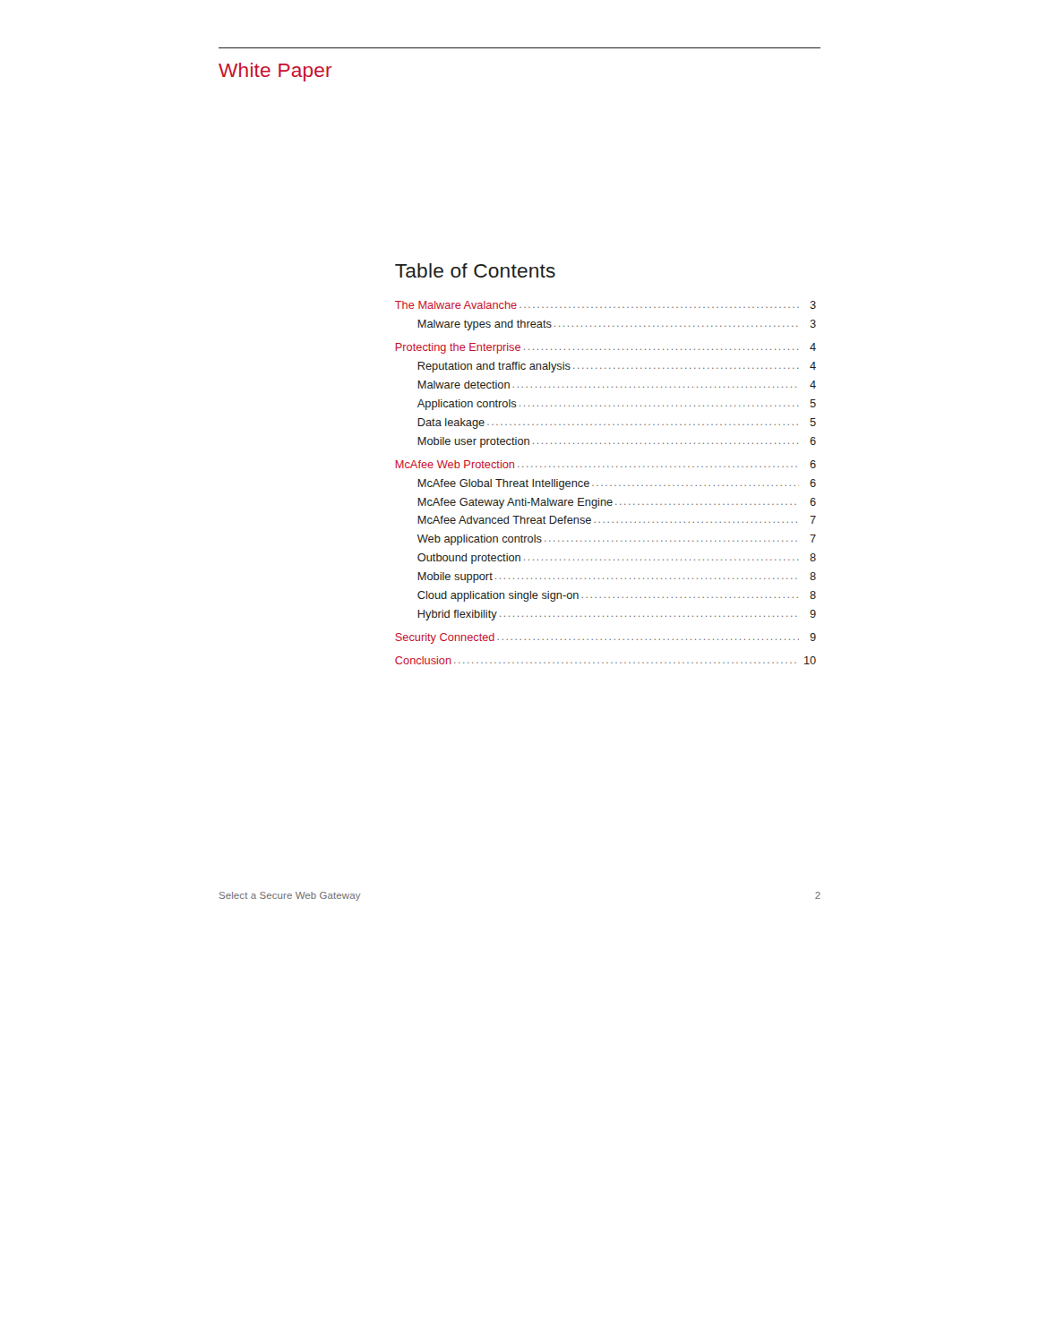White Paper
Table of Contents
The Malware Avalanche ........................................................................... 3
Malware types and threats ..................................................................... 3
Protecting the Enterprise ......................................................................... 4
Reputation and traffic analysis ................................................................ 4
Malware detection ............................................................................ 4
Application controls .......................................................................... 5
Data leakage ............................................................................... 5
Mobile user protection ....................................................................... 6
McAfee Web Protection ......................................................................... 6
McAfee Global Threat Intelligence ............................................................. 6
McAfee Gateway Anti-Malware Engine ....................................................... 6
McAfee Advanced Threat Defense ............................................................. 7
Web application controls ..................................................................... 7
Outbound protection ........................................................................ 8
Mobile support ............................................................................. 8
Cloud application single sign-on ............................................................... 8
Hybrid flexibility ............................................................................. 9
Security Connected ............................................................................. 9
Conclusion ..................................................................................... 10
Select a Secure Web Gateway 2